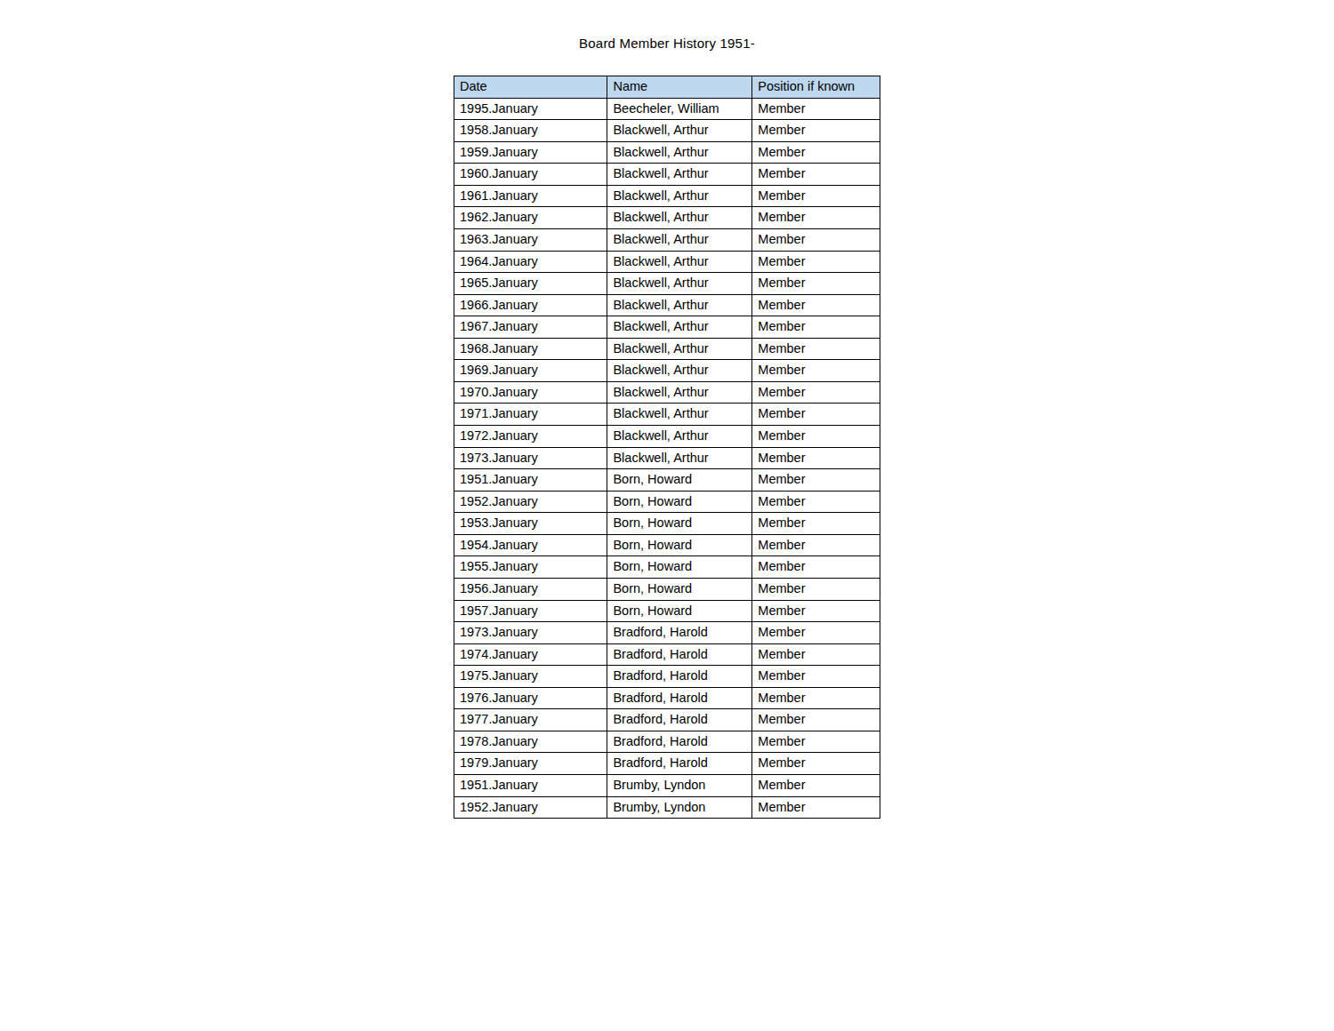Board Member History 1951-
| Date | Name | Position if known |
| --- | --- | --- |
| 1995.January | Beecheler, William | Member |
| 1958.January | Blackwell, Arthur | Member |
| 1959.January | Blackwell, Arthur | Member |
| 1960.January | Blackwell, Arthur | Member |
| 1961.January | Blackwell, Arthur | Member |
| 1962.January | Blackwell, Arthur | Member |
| 1963.January | Blackwell, Arthur | Member |
| 1964.January | Blackwell, Arthur | Member |
| 1965.January | Blackwell, Arthur | Member |
| 1966.January | Blackwell, Arthur | Member |
| 1967.January | Blackwell, Arthur | Member |
| 1968.January | Blackwell, Arthur | Member |
| 1969.January | Blackwell, Arthur | Member |
| 1970.January | Blackwell, Arthur | Member |
| 1971.January | Blackwell, Arthur | Member |
| 1972.January | Blackwell, Arthur | Member |
| 1973.January | Blackwell, Arthur | Member |
| 1951.January | Born, Howard | Member |
| 1952.January | Born, Howard | Member |
| 1953.January | Born, Howard | Member |
| 1954.January | Born, Howard | Member |
| 1955.January | Born, Howard | Member |
| 1956.January | Born, Howard | Member |
| 1957.January | Born, Howard | Member |
| 1973.January | Bradford, Harold | Member |
| 1974.January | Bradford, Harold | Member |
| 1975.January | Bradford, Harold | Member |
| 1976.January | Bradford, Harold | Member |
| 1977.January | Bradford, Harold | Member |
| 1978.January | Bradford, Harold | Member |
| 1979.January | Bradford, Harold | Member |
| 1951.January | Brumby, Lyndon | Member |
| 1952.January | Brumby, Lyndon | Member |